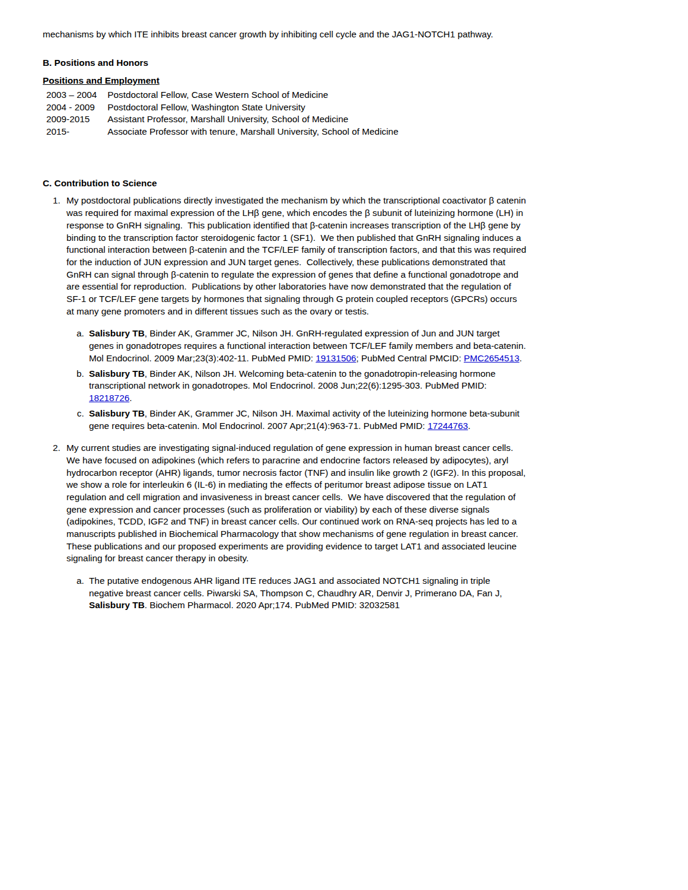mechanisms by which ITE inhibits breast cancer growth by inhibiting cell cycle and the JAG1-NOTCH1 pathway.
B. Positions and Honors
Positions and Employment
| 2003 – 2004 | Postdoctoral Fellow, Case Western School of Medicine |
| 2004 - 2009 | Postdoctoral Fellow, Washington State University |
| 2009-2015 | Assistant Professor, Marshall University, School of Medicine |
| 2015- | Associate Professor with tenure, Marshall University, School of Medicine |
C. Contribution to Science
My postdoctoral publications directly investigated the mechanism by which the transcriptional coactivator β catenin was required for maximal expression of the LHβ gene, which encodes the β subunit of luteinizing hormone (LH) in response to GnRH signaling. This publication identified that β-catenin increases transcription of the LHβ gene by binding to the transcription factor steroidogenic factor 1 (SF1). We then published that GnRH signaling induces a functional interaction between β-catenin and the TCF/LEF family of transcription factors, and that this was required for the induction of JUN expression and JUN target genes. Collectively, these publications demonstrated that GnRH can signal through β-catenin to regulate the expression of genes that define a functional gonadotrope and are essential for reproduction. Publications by other laboratories have now demonstrated that the regulation of SF-1 or TCF/LEF gene targets by hormones that signaling through G protein coupled receptors (GPCRs) occurs at many gene promoters and in different tissues such as the ovary or testis.
Salisbury TB, Binder AK, Grammer JC, Nilson JH. GnRH-regulated expression of Jun and JUN target genes in gonadotropes requires a functional interaction between TCF/LEF family members and beta-catenin. Mol Endocrinol. 2009 Mar;23(3):402-11. PubMed PMID: 19131506; PubMed Central PMCID: PMC2654513.
Salisbury TB, Binder AK, Nilson JH. Welcoming beta-catenin to the gonadotropin-releasing hormone transcriptional network in gonadotropes. Mol Endocrinol. 2008 Jun;22(6):1295-303. PubMed PMID: 18218726.
Salisbury TB, Binder AK, Grammer JC, Nilson JH. Maximal activity of the luteinizing hormone beta-subunit gene requires beta-catenin. Mol Endocrinol. 2007 Apr;21(4):963-71. PubMed PMID: 17244763.
My current studies are investigating signal-induced regulation of gene expression in human breast cancer cells. We have focused on adipokines (which refers to paracrine and endocrine factors released by adipocytes), aryl hydrocarbon receptor (AHR) ligands, tumor necrosis factor (TNF) and insulin like growth 2 (IGF2). In this proposal, we show a role for interleukin 6 (IL-6) in mediating the effects of peritumor breast adipose tissue on LAT1 regulation and cell migration and invasiveness in breast cancer cells. We have discovered that the regulation of gene expression and cancer processes (such as proliferation or viability) by each of these diverse signals (adipokines, TCDD, IGF2 and TNF) in breast cancer cells. Our continued work on RNA-seq projects has led to a manuscripts published in Biochemical Pharmacology that show mechanisms of gene regulation in breast cancer. These publications and our proposed experiments are providing evidence to target LAT1 and associated leucine signaling for breast cancer therapy in obesity.
The putative endogenous AHR ligand ITE reduces JAG1 and associated NOTCH1 signaling in triple negative breast cancer cells. Piwarski SA, Thompson C, Chaudhry AR, Denvir J, Primerano DA, Fan J, Salisbury TB. Biochem Pharmacol. 2020 Apr;174. PubMed PMID: 32032581